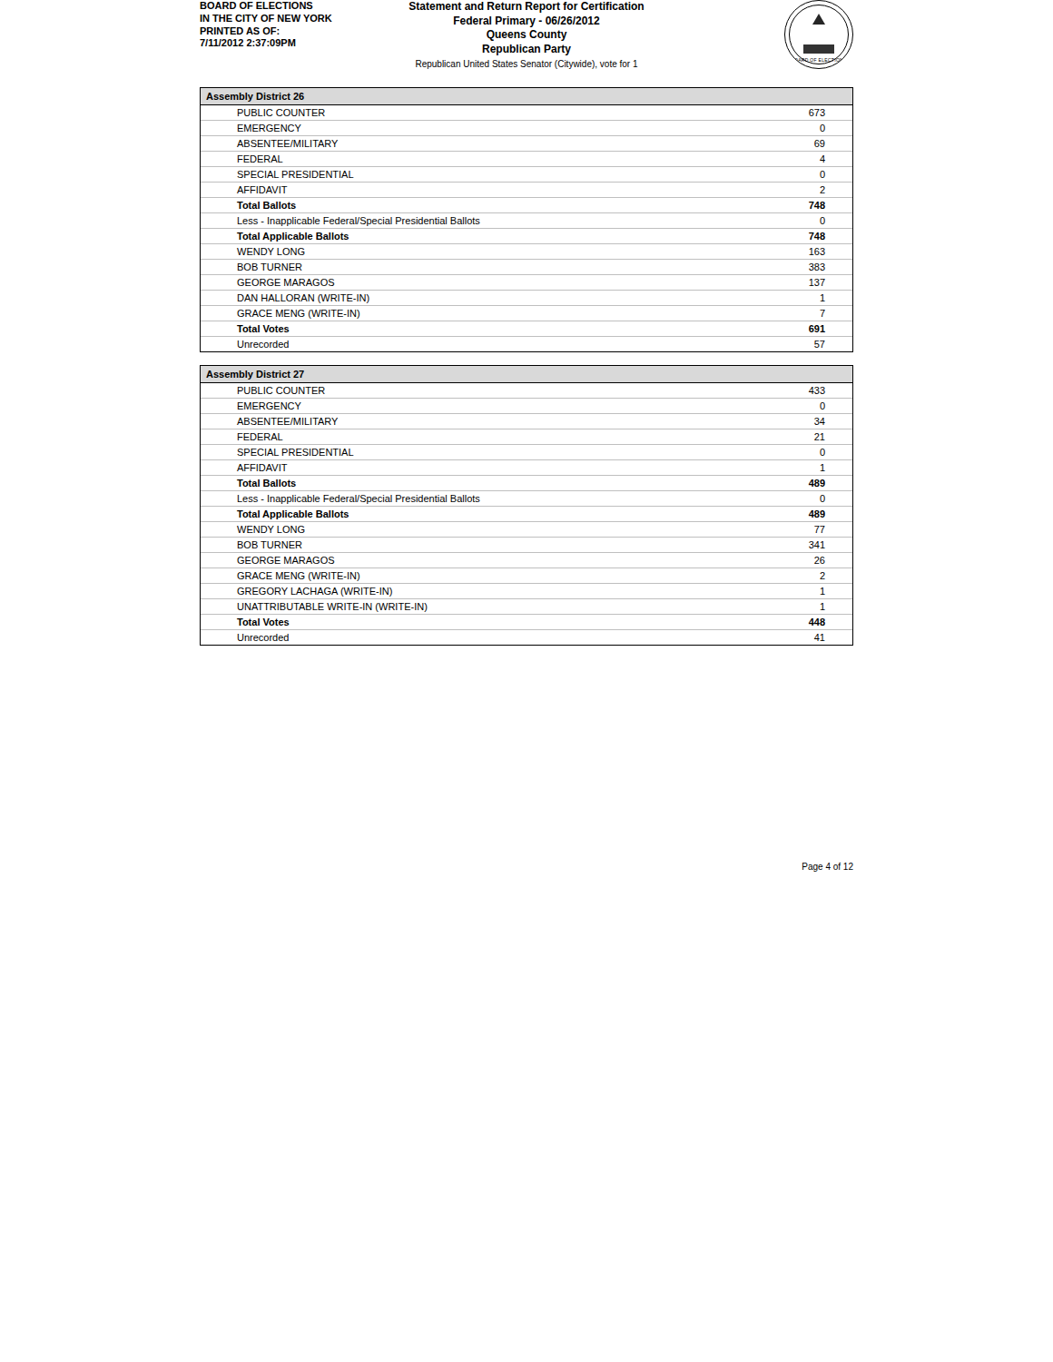| BOARD OF ELECTIONS IN THE CITY OF NEW YORK PRINTED AS OF: 7/11/2012 2:37:09PM | Statement and Return Report for Certification Federal Primary - 06/26/2012 Queens County Republican Party Republican United States Senator (Citywide), vote for 1 | BOARD OF ELECTIONS |
Assembly District 26
| PUBLIC COUNTER | 673 |
| EMERGENCY | 0 |
| ABSENTEE/MILITARY | 69 |
| FEDERAL | 4 |
| SPECIAL PRESIDENTIAL | 0 |
| AFFIDAVIT | 2 |
| Total Ballots | 748 |
| Less - Inapplicable Federal/Special Presidential Ballots | 0 |
| Total Applicable Ballots | 748 |
| WENDY LONG | 163 |
| BOB TURNER | 383 |
| GEORGE MARAGOS | 137 |
| DAN HALLORAN (WRITE-IN) | 1 |
| GRACE MENG (WRITE-IN) | 7 |
| Total Votes | 691 |
| Unrecorded | 57 |
Assembly District 27
| PUBLIC COUNTER | 433 |
| EMERGENCY | 0 |
| ABSENTEE/MILITARY | 34 |
| FEDERAL | 21 |
| SPECIAL PRESIDENTIAL | 0 |
| AFFIDAVIT | 1 |
| Total Ballots | 489 |
| Less - Inapplicable Federal/Special Presidential Ballots | 0 |
| Total Applicable Ballots | 489 |
| WENDY LONG | 77 |
| BOB TURNER | 341 |
| GEORGE MARAGOS | 26 |
| GRACE MENG (WRITE-IN) | 2 |
| GREGORY LACHAGA (WRITE-IN) | 1 |
| UNATTRIBUTABLE WRITE-IN (WRITE-IN) | 1 |
| Total Votes | 448 |
| Unrecorded | 41 |
Page 4 of 12